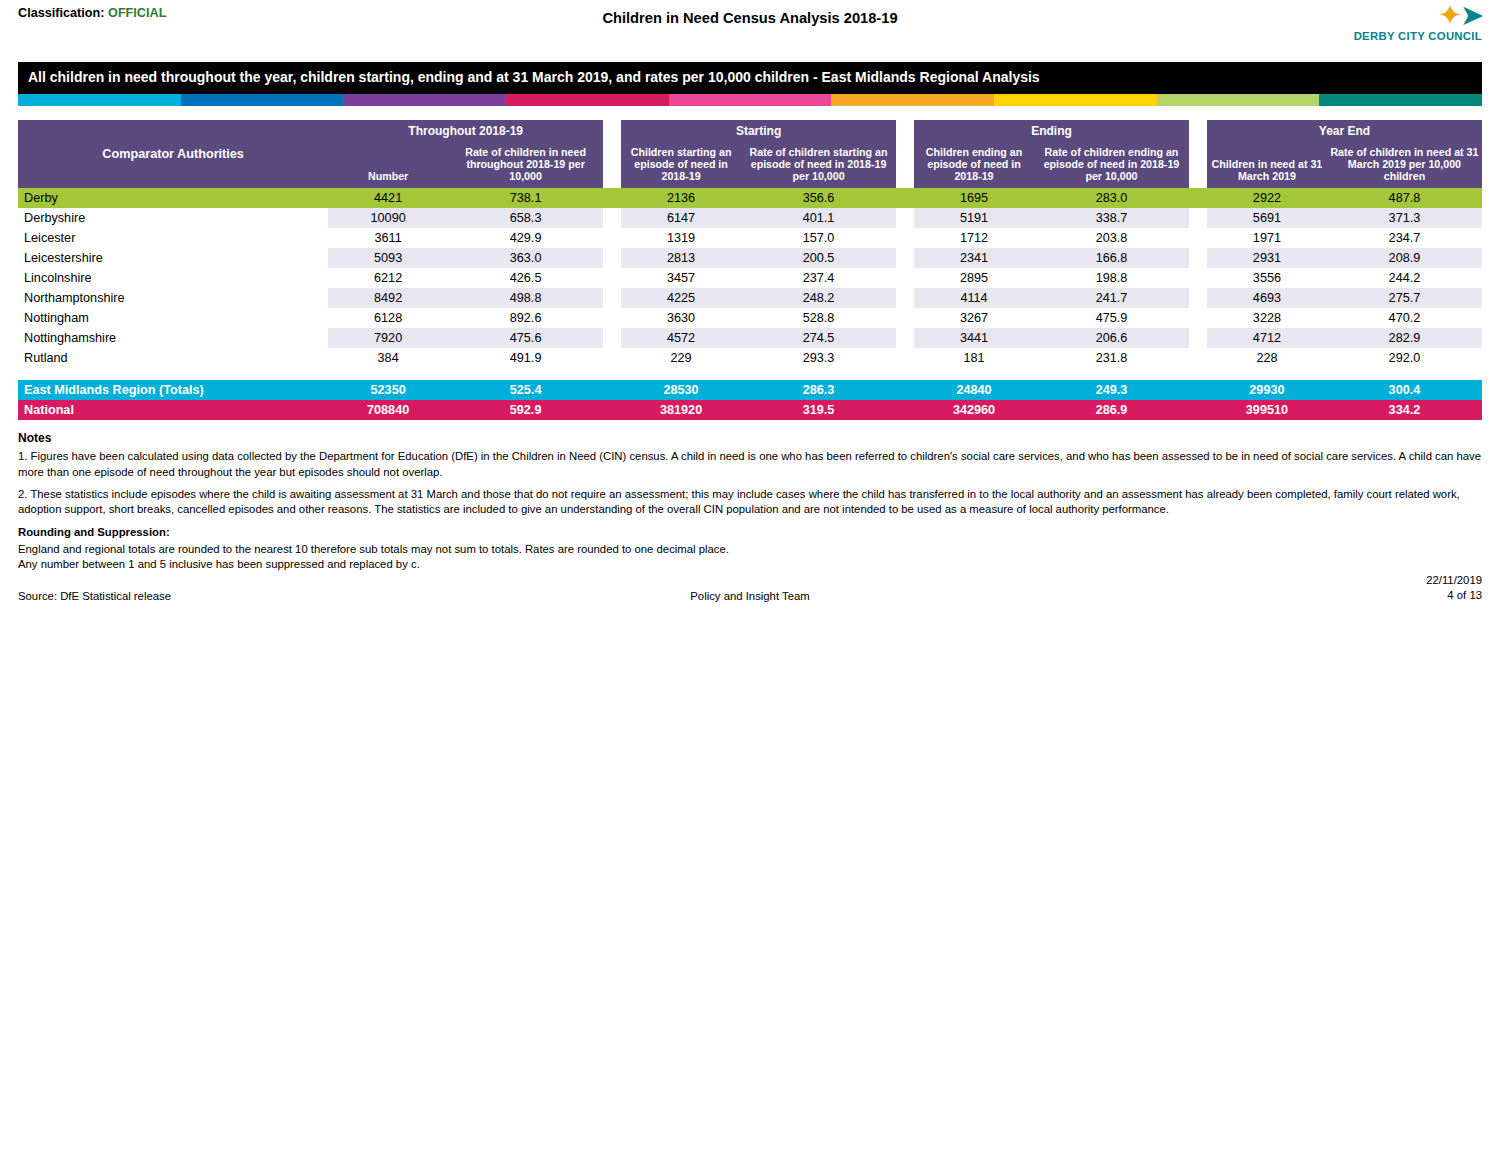Classification: OFFICIAL
Children in Need Census Analysis 2018-19
✦➤
DERBY CITY COUNCIL
All children in need throughout the year, children starting, ending and at 31 March 2019, and rates per 10,000 children - East Midlands Regional Analysis
| Comparator Authorities | Throughout 2018-19 | | Starting | | Ending | | Year End |
| --- | --- | --- | --- | --- | --- | --- | --- |
| Number | Rate of children in need throughout 2018-19 per 10,000 | | Children starting an episode of need in 2018-19 | Rate of children starting an episode of need in 2018-19 per 10,000 | | Children ending an episode of need in 2018-19 | Rate of children ending an episode of need in 2018-19 per 10,000 | | Children in need at 31 March 2019 | Rate of children in need at 31 March 2019 per 10,000 children |
| Derby | 4421 | 738.1 | | 2136 | 356.6 | | 1695 | 283.0 | | 2922 | 487.8 |
| Derbyshire | 10090 | 658.3 | | 6147 | 401.1 | | 5191 | 338.7 | | 5691 | 371.3 |
| Leicester | 3611 | 429.9 | | 1319 | 157.0 | | 1712 | 203.8 | | 1971 | 234.7 |
| Leicestershire | 5093 | 363.0 | | 2813 | 200.5 | | 2341 | 166.8 | | 2931 | 208.9 |
| Lincolnshire | 6212 | 426.5 | | 3457 | 237.4 | | 2895 | 198.8 | | 3556 | 244.2 |
| Northamptonshire | 8492 | 498.8 | | 4225 | 248.2 | | 4114 | 241.7 | | 4693 | 275.7 |
| Nottingham | 6128 | 892.6 | | 3630 | 528.8 | | 3267 | 475.9 | | 3228 | 470.2 |
| Nottinghamshire | 7920 | 475.6 | | 4572 | 274.5 | | 3441 | 206.6 | | 4712 | 282.9 |
| Rutland | 384 | 491.9 | | 229 | 293.3 | | 181 | 231.8 | | 228 | 292.0 |
| East Midlands Region (Totals) | 52350 | 525.4 | | 28530 | 286.3 | | 24840 | 249.3 | | 29930 | 300.4 |
| National | 708840 | 592.9 | | 381920 | 319.5 | | 342960 | 286.9 | | 399510 | 334.2 |
Notes
1. Figures have been calculated using data collected by the Department for Education (DfE) in the Children in Need (CIN) census. A child in need is one who has been referred to children's social care services, and who has been assessed to be in need of social care services. A child can have more than one episode of need throughout the year but episodes should not overlap.
2. These statistics include episodes where the child is awaiting assessment at 31 March and those that do not require an assessment; this may include cases where the child has transferred in to the local authority and an assessment has already been completed, family court related work, adoption support, short breaks, cancelled episodes and other reasons. The statistics are included to give an understanding of the overall CIN population and are not intended to be used as a measure of local authority performance.
Rounding and Suppression:
England and regional totals are rounded to the nearest 10 therefore sub totals may not sum to totals. Rates are rounded to one decimal place.
Any number between 1 and 5 inclusive has been suppressed and replaced by c.
Source: DfE Statistical release
Policy and Insight Team
22/11/2019
4 of 13